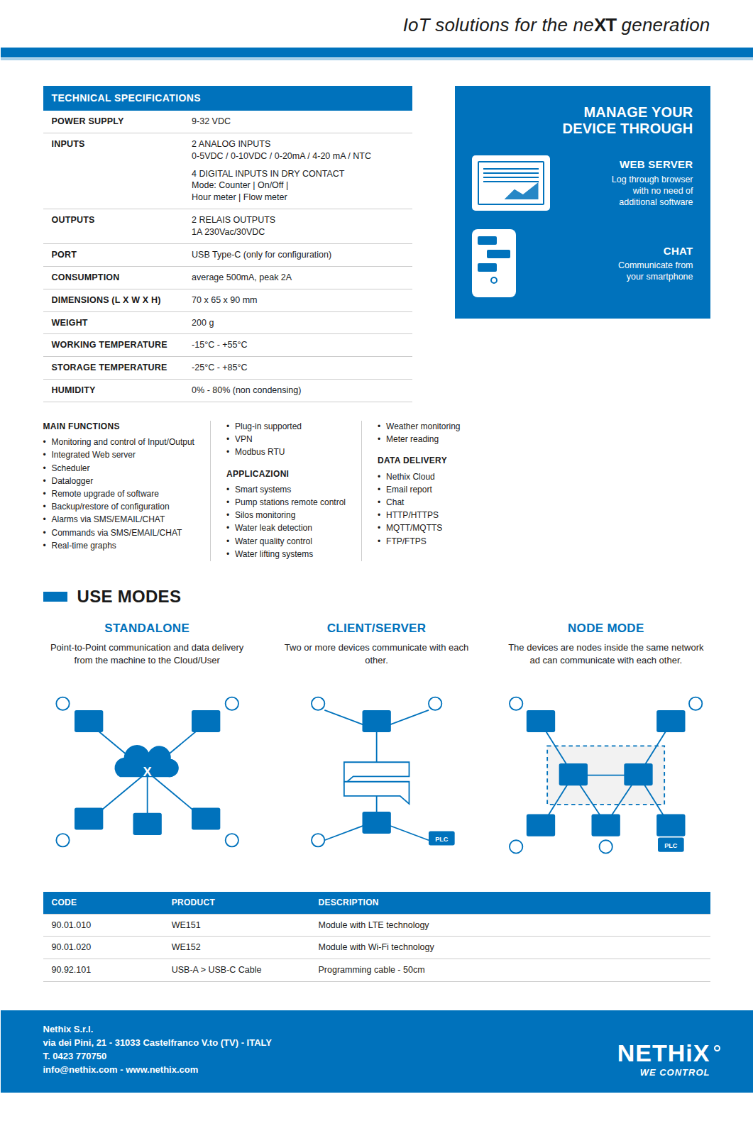IoT solutions for the neXT generation
Technical specifications
| Power supply | 9-32 VDC |
| Inputs | 2 ANALOG INPUTS 0-5VDC / 0-10VDC / 0-20mA / 4-20 mA / NTC 4 DIGITAL INPUTS IN DRY CONTACT Mode: Counter / On/Off / Hour meter / Flow meter |
| Outputs | 2 RELAIS OUTPUTS 1A 230Vac/30VDC |
| Port | USB Type-C (only for configuration) |
| Consumption | average 500mA, peak 2A |
| Dimensions (L x W x H) | 70 x 65 x 90 mm |
| Weight | 200 g |
| Working temperature | -15°C - +55°C |
| Storage temperature | -25°C - +85°C |
| Humidity | 0% - 80% (non condensing) |
Main functions
Monitoring and control of Input/Output
Integrated Web server
Scheduler
Datalogger
Remote upgrade of software
Backup/restore of configuration
Alarms via SMS/EMAIL/CHAT
Commands via SMS/EMAIL/CHAT
Real-time graphs
Plug-in supported
VPN
Modbus RTU
Applicazioni
Smart systems
Pump stations remote control
Silos monitoring
Water leak detection
Water quality control
Water lifting systems
Weather monitoring
Meter reading
Data delivery
Nethix Cloud
Email report
Chat
HTTP/HTTPS
MQTT/MQTTS
FTP/FTPS
Manage your
device through
Web server Log through browser
with no need of
additional software
Chat Communicate from
your smartphone
Use modes
Standalone
Point-to-Point communication and data delivery from the machine to the Cloud/User
X
Client/Server
Two or more devices communicate with each other.
PLC
Node mode
The devices are nodes inside the same network ad can communicate with each other.
PLC
| Code | Product | Description |
| --- | --- | --- |
| 90.01.010 | WE151 | Module with LTE technology |
| 90.01.020 | WE152 | Module with Wi-Fi technology |
| 90.92.101 | USB-A > USB-C Cable | Programming cable - 50cm |
Nethix S.r.l.
via dei Pini, 21 - 31033 Castelfranco V.to (TV) - ITALY
T. 0423 770750
info@nethix.com - www.nethix.com
NETHiX WE CONTROL